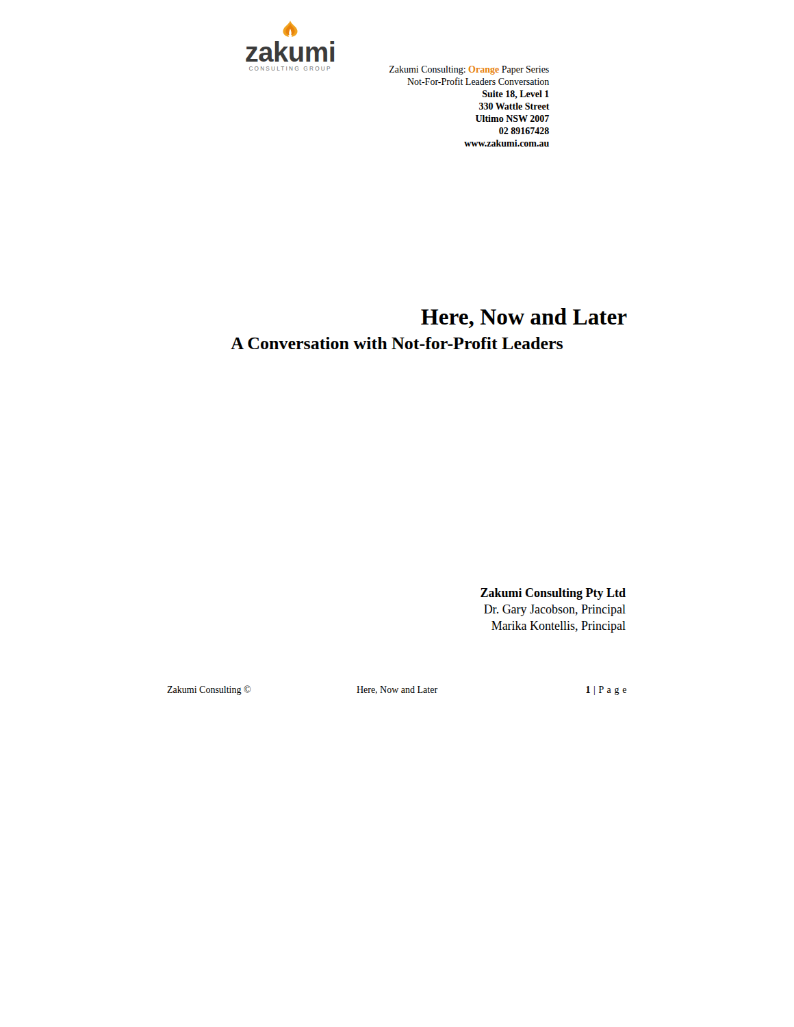zakumi
CONSULTING GROUP
Zakumi Consulting: Orange Paper Series
Not-For-Profit Leaders Conversation
Suite 18, Level 1
330 Wattle Street
Ultimo NSW 2007
02 89167428
www.zakumi.com.au
Here, Now and Later
A Conversation with Not-for-Profit Leaders
Zakumi Consulting Pty Ltd
Dr. Gary Jacobson, Principal
Marika Kontellis, Principal
Zakumi Consulting ©
Here, Now and Later
1 | P a g e